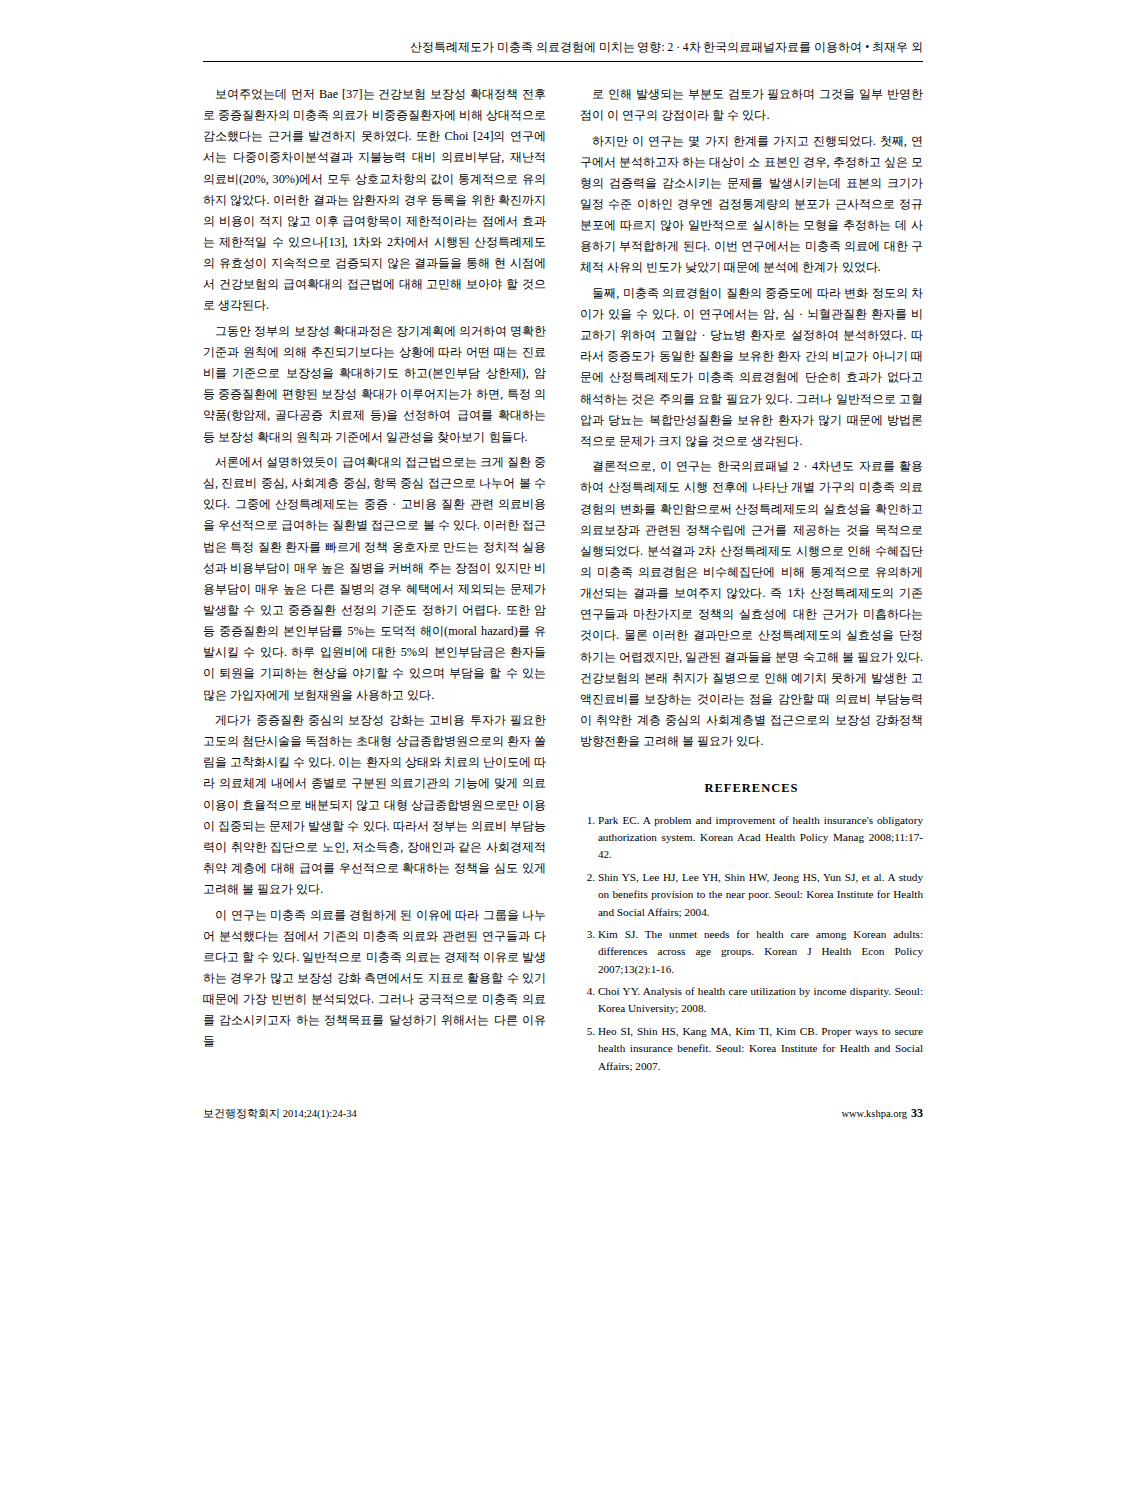산정특례제도가 미충족 의료경험에 미치는 영향: 2 · 4차 한국의료패널자료를 이용하여 • 최재우 외
보여주었는데 먼저 Bae [37]는 건강보험 보장성 확대정책 전후로 중증질환자의 미충족 의료가 비중증질환자에 비해 상대적으로 감소했다는 근거를 발견하지 못하였다. 또한 Choi [24]의 연구에서는 다중이중차이분석결과 지불능력 대비 의료비부담, 재난적 의료비(20%, 30%)에서 모두 상호교차항의 값이 통계적으로 유의하지 않았다. 이러한 결과는 암환자의 경우 등록을 위한 확진까지의 비용이 적지 않고 이후 급여항목이 제한적이라는 점에서 효과는 제한적일 수 있으나[13], 1차와 2차에서 시행된 산정특례제도의 유효성이 지속적으로 검증되지 않은 결과들을 통해 현 시점에서 건강보험의 급여확대의 접근법에 대해 고민해 보아야 할 것으로 생각된다.
그동안 정부의 보장성 확대과정은 장기계획에 의거하여 명확한 기준과 원칙에 의해 추진되기보다는 상황에 따라 어떤 때는 진료비를 기준으로 보장성을 확대하기도 하고(본인부담 상한제), 암 등 중증질환에 편향된 보장성 확대가 이루어지는가 하면, 특정 의약품(항암제, 골다공증 치료제 등)을 선정하여 급여를 확대하는 등 보장성 확대의 원칙과 기준에서 일관성을 찾아보기 힘들다.
서론에서 설명하였듯이 급여확대의 접근법으로는 크게 질환 중심, 진료비 중심, 사회계층 중심, 항목 중심 접근으로 나누어 볼 수 있다. 그중에 산정특례제도는 중증 · 고비용 질환 관련 의료비용을 우선적으로 급여하는 질환별 접근으로 볼 수 있다. 이러한 접근법은 특정 질환 환자를 빠르게 정책 옹호자로 만드는 정치적 실용성과 비용부담이 매우 높은 질병을 커버해 주는 장점이 있지만 비용부담이 매우 높은 다른 질병의 경우 혜택에서 제외되는 문제가 발생할 수 있고 중증질환 선정의 기준도 정하기 어렵다. 또한 암 등 중증질환의 본인부담률 5%는 도덕적 해이(moral hazard)를 유발시킬 수 있다. 하루 입원비에 대한 5%의 본인부담금은 환자들이 퇴원을 기피하는 현상을 야기할 수 있으며 부담을 할 수 있는 많은 가입자에게 보험재원을 사용하고 있다.
게다가 중증질환 중심의 보장성 강화는 고비용 투자가 필요한 고도의 첨단시술을 독점하는 초대형 상급종합병원으로의 환자 쏠림을 고착화시킬 수 있다. 이는 환자의 상태와 치료의 난이도에 따라 의료체계 내에서 종별로 구분된 의료기관의 기능에 맞게 의료이용이 효율적으로 배분되지 않고 대형 상급종합병원으로만 이용이 집중되는 문제가 발생할 수 있다. 따라서 정부는 의료비 부담능력이 취약한 집단으로 노인, 저소득층, 장애인과 같은 사회경제적 취약 계층에 대해 급여를 우선적으로 확대하는 정책을 심도 있게 고려해 볼 필요가 있다.
이 연구는 미충족 의료를 경험하게 된 이유에 따라 그룹을 나누어 분석했다는 점에서 기존의 미충족 의료와 관련된 연구들과 다르다고 할 수 있다. 일반적으로 미충족 의료는 경제적 이유로 발생하는 경우가 많고 보장성 강화 측면에서도 지표로 활용할 수 있기 때문에 가장 빈번히 분석되었다. 그러나 궁극적으로 미충족 의료를 감소시키고자 하는 정책목표를 달성하기 위해서는 다른 이유들
로 인해 발생되는 부분도 검토가 필요하며 그것을 일부 반영한 점이 이 연구의 강점이라 할 수 있다.
하지만 이 연구는 몇 가지 한계를 가지고 진행되었다. 첫째, 연구에서 분석하고자 하는 대상이 소 표본인 경우, 추정하고 싶은 모형의 검증력을 감소시키는 문제를 발생시키는데 표본의 크기가 일정 수준 이하인 경우엔 검정통계량의 분포가 근사적으로 정규분포에 따르지 않아 일반적으로 실시하는 모형을 추정하는 데 사용하기 부적합하게 된다. 이번 연구에서는 미충족 의료에 대한 구체적 사유의 빈도가 낮았기 때문에 분석에 한계가 있었다.
둘째, 미충족 의료경험이 질환의 중증도에 따라 변화 정도의 차이가 있을 수 있다. 이 연구에서는 암, 심 · 뇌혈관질환 환자를 비교하기 위하여 고혈압 · 당뇨병 환자로 설정하여 분석하였다. 따라서 중증도가 동일한 질환을 보유한 환자 간의 비교가 아니기 때문에 산정특례제도가 미충족 의료경험에 단순히 효과가 없다고 해석하는 것은 주의를 요할 필요가 있다. 그러나 일반적으로 고혈압과 당뇨는 복합만성질환을 보유한 환자가 많기 때문에 방법론적으로 문제가 크지 않을 것으로 생각된다.
결론적으로, 이 연구는 한국의료패널 2 · 4차년도 자료를 활용하여 산정특례제도 시행 전후에 나타난 개별 가구의 미충족 의료경험의 변화를 확인함으로써 산정특례제도의 실효성을 확인하고 의료보장과 관련된 정책수립에 근거를 제공하는 것을 목적으로 실행되었다. 분석결과 2차 산정특례제도 시행으로 인해 수혜집단의 미충족 의료경험은 비수혜집단에 비해 통계적으로 유의하게 개선되는 결과를 보여주지 않았다. 즉 1차 산정특례제도의 기존 연구들과 마찬가지로 정책의 실효성에 대한 근거가 미흡하다는 것이다. 물론 이러한 결과만으로 산정특례제도의 실효성을 단정하기는 어렵겠지만, 일관된 결과들을 분명 숙고해 볼 필요가 있다. 건강보험의 본래 취지가 질병으로 인해 예기치 못하게 발생한 고액진료비를 보장하는 것이라는 점을 감안할 때 의료비 부담능력이 취약한 계층 중심의 사회계층별 접근으로의 보장성 강화정책 방향전환을 고려해 볼 필요가 있다.
REFERENCES
Park EC. A problem and improvement of health insurance's obligatory authorization system. Korean Acad Health Policy Manag 2008;11:17-42.
Shin YS, Lee HJ, Lee YH, Shin HW, Jeong HS, Yun SJ, et al. A study on benefits provision to the near poor. Seoul: Korea Institute for Health and Social Affairs; 2004.
Kim SJ. The unmet needs for health care among Korean adults: differences across age groups. Korean J Health Econ Policy 2007;13(2):1-16.
Choi YY. Analysis of health care utilization by income disparity. Seoul: Korea University; 2008.
Heo SI, Shin HS, Kang MA, Kim TI, Kim CB. Proper ways to secure health insurance benefit. Seoul: Korea Institute for Health and Social Affairs; 2007.
보건행정학회지 2014;24(1):24-34
www.kshpa.org 33